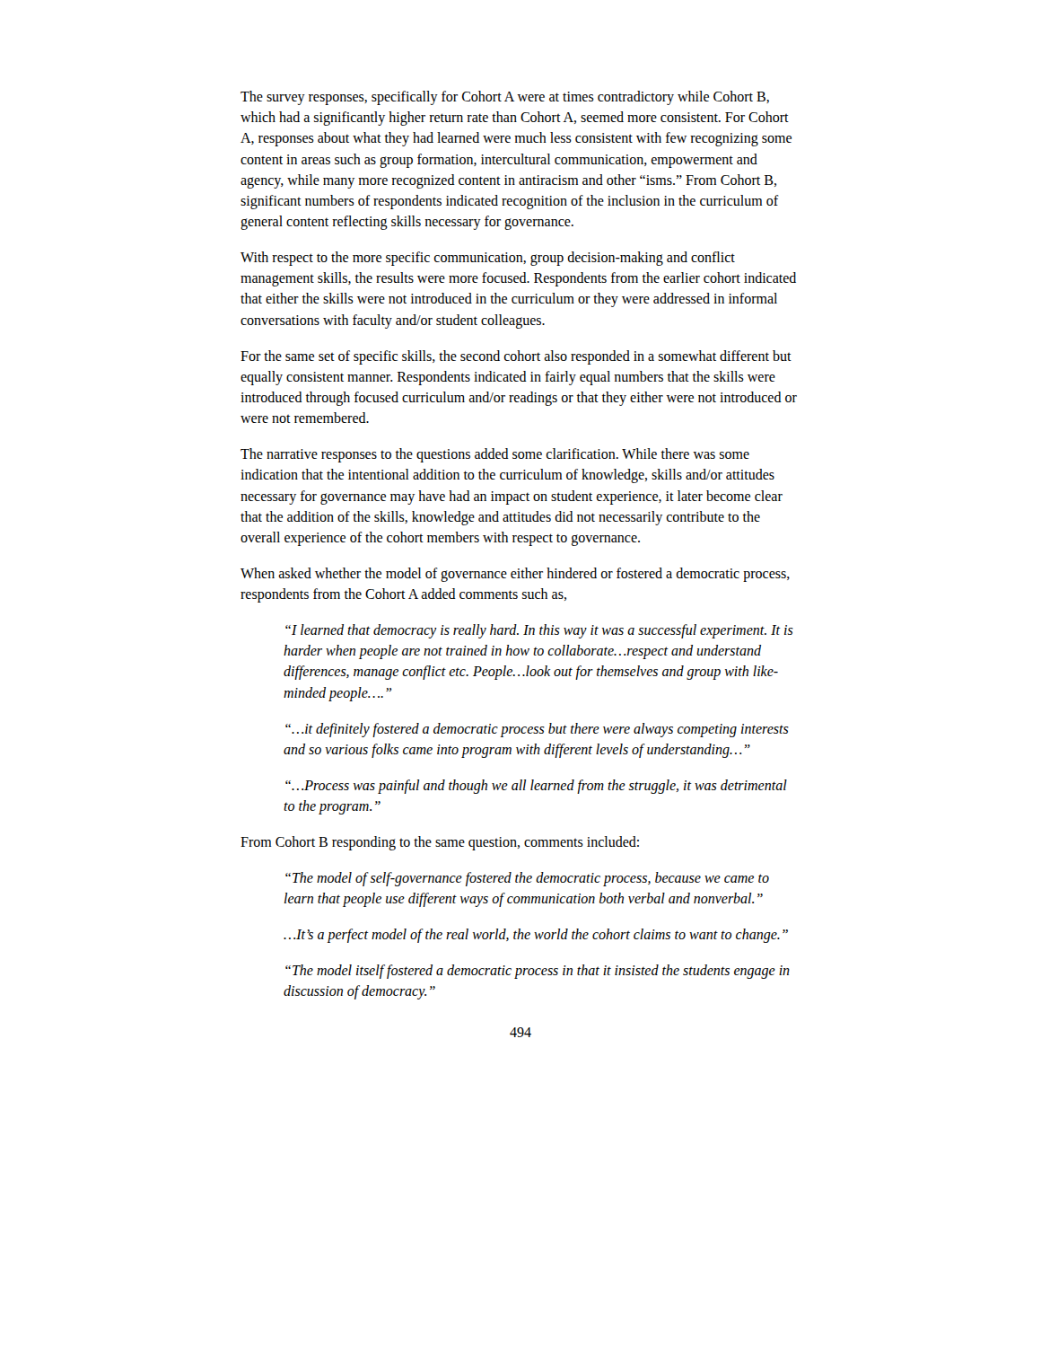The survey responses, specifically for Cohort A were at times contradictory while Cohort B, which had a significantly higher return rate than Cohort A, seemed more consistent. For Cohort A, responses about what they had learned were much less consistent with few recognizing some content in areas such as group formation, intercultural communication, empowerment and agency, while many more recognized content in antiracism and other “isms.” From Cohort B, significant numbers of respondents indicated recognition of the inclusion in the curriculum of general content reflecting skills necessary for governance.
With respect to the more specific communication, group decision-making and conflict management skills, the results were more focused. Respondents from the earlier cohort indicated that either the skills were not introduced in the curriculum or they were addressed in informal conversations with faculty and/or student colleagues.
For the same set of specific skills, the second cohort also responded in a somewhat different but equally consistent manner. Respondents indicated in fairly equal numbers that the skills were introduced through focused curriculum and/or readings or that they either were not introduced or were not remembered.
The narrative responses to the questions added some clarification. While there was some indication that the intentional addition to the curriculum of knowledge, skills and/or attitudes necessary for governance may have had an impact on student experience, it later become clear that the addition of the skills, knowledge and attitudes did not necessarily contribute to the overall experience of the cohort members with respect to governance.
When asked whether the model of governance either hindered or fostered a democratic process, respondents from the Cohort A added comments such as,
“I learned that democracy is really hard. In this way it was a successful experiment. It is harder when people are not trained in how to collaborate…respect and understand differences, manage conflict etc. People…look out for themselves and group with like-minded people….”
“…it definitely fostered a democratic process but there were always competing interests and so various folks came into program with different levels of understanding…”
“…Process was painful and though we all learned from the struggle, it was detrimental to the program.”
From Cohort B responding to the same question, comments included:
“The model of self-governance fostered the democratic process, because we came to learn that people use different ways of communication both verbal and nonverbal.”
…It’s a perfect model of the real world, the world the cohort claims to want to change.”
“The model itself fostered a democratic process in that it insisted the students engage in discussion of democracy.”
494